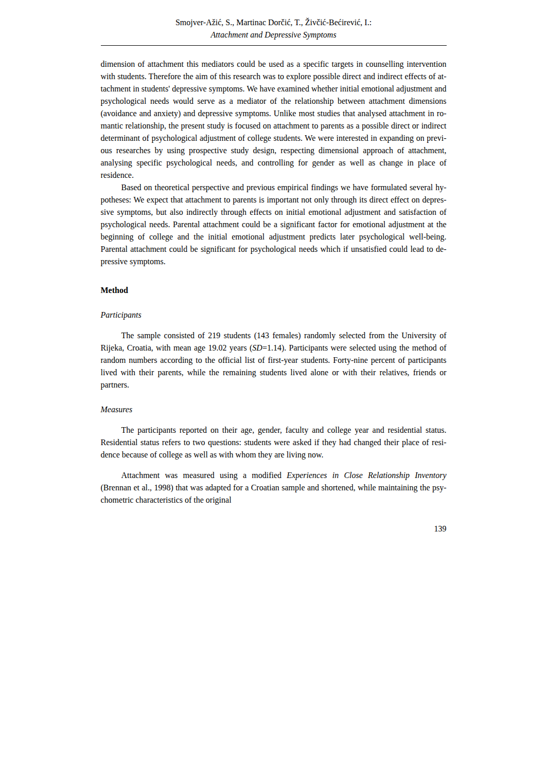Smojver-Ažić, S., Martinac Dorčić, T., Živčić-Bećirević, I.:
Attachment and Depressive Symptoms
dimension of attachment this mediators could be used as a specific targets in counselling intervention with students. Therefore the aim of this research was to explore possible direct and indirect effects of attachment in students' depressive symptoms. We have examined whether initial emotional adjustment and psychological needs would serve as a mediator of the relationship between attachment dimensions (avoidance and anxiety) and depressive symptoms. Unlike most studies that analysed attachment in romantic relationship, the present study is focused on attachment to parents as a possible direct or indirect determinant of psychological adjustment of college students. We were interested in expanding on previous researches by using prospective study design, respecting dimensional approach of attachment, analysing specific psychological needs, and controlling for gender as well as change in place of residence.
Based on theoretical perspective and previous empirical findings we have formulated several hypotheses: We expect that attachment to parents is important not only through its direct effect on depressive symptoms, but also indirectly through effects on initial emotional adjustment and satisfaction of psychological needs. Parental attachment could be a significant factor for emotional adjustment at the beginning of college and the initial emotional adjustment predicts later psychological well-being. Parental attachment could be significant for psychological needs which if unsatisfied could lead to depressive symptoms.
Method
Participants
The sample consisted of 219 students (143 females) randomly selected from the University of Rijeka, Croatia, with mean age 19.02 years (SD=1.14). Participants were selected using the method of random numbers according to the official list of first-year students. Forty-nine percent of participants lived with their parents, while the remaining students lived alone or with their relatives, friends or partners.
Measures
The participants reported on their age, gender, faculty and college year and residential status. Residential status refers to two questions: students were asked if they had changed their place of residence because of college as well as with whom they are living now.
Attachment was measured using a modified Experiences in Close Relationship Inventory (Brennan et al., 1998) that was adapted for a Croatian sample and shortened, while maintaining the psychometric characteristics of the original
139